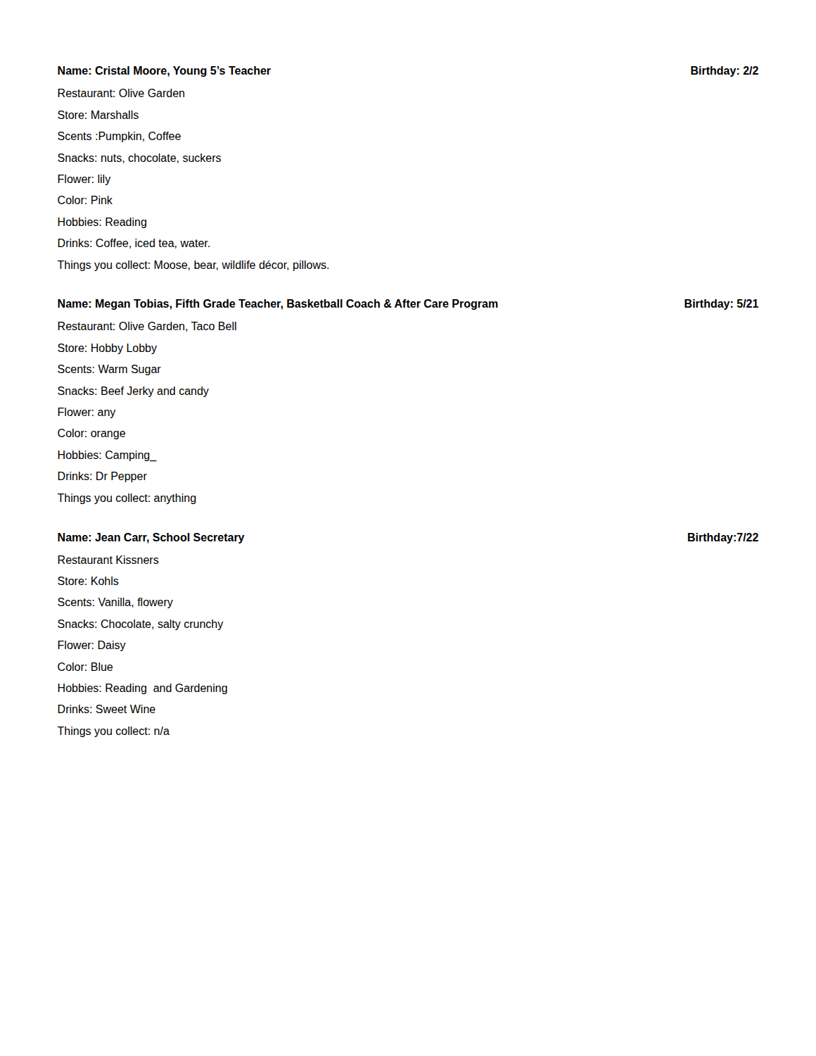Name: Cristal Moore, Young 5’s Teacher Birthday: 2/2
Restaurant: Olive Garden
Store: Marshalls
Scents :Pumpkin, Coffee
Snacks: nuts, chocolate, suckers
Flower: lily
Color: Pink
Hobbies: Reading
Drinks: Coffee, iced tea, water.
Things you collect: Moose, bear, wildlife décor, pillows.
Name: Megan Tobias, Fifth Grade Teacher, Basketball Coach & After Care Program Birthday: 5/21
Restaurant: Olive Garden, Taco Bell
Store: Hobby Lobby
Scents: Warm Sugar
Snacks: Beef Jerky and candy
Flower: any
Color: orange
Hobbies: Camping_
Drinks: Dr Pepper
Things you collect: anything
Name: Jean Carr, School Secretary Birthday:7/22
Restaurant Kissners
Store: Kohls
Scents: Vanilla, flowery
Snacks: Chocolate, salty crunchy
Flower: Daisy
Color: Blue
Hobbies: Reading and Gardening
Drinks: Sweet Wine
Things you collect: n/a